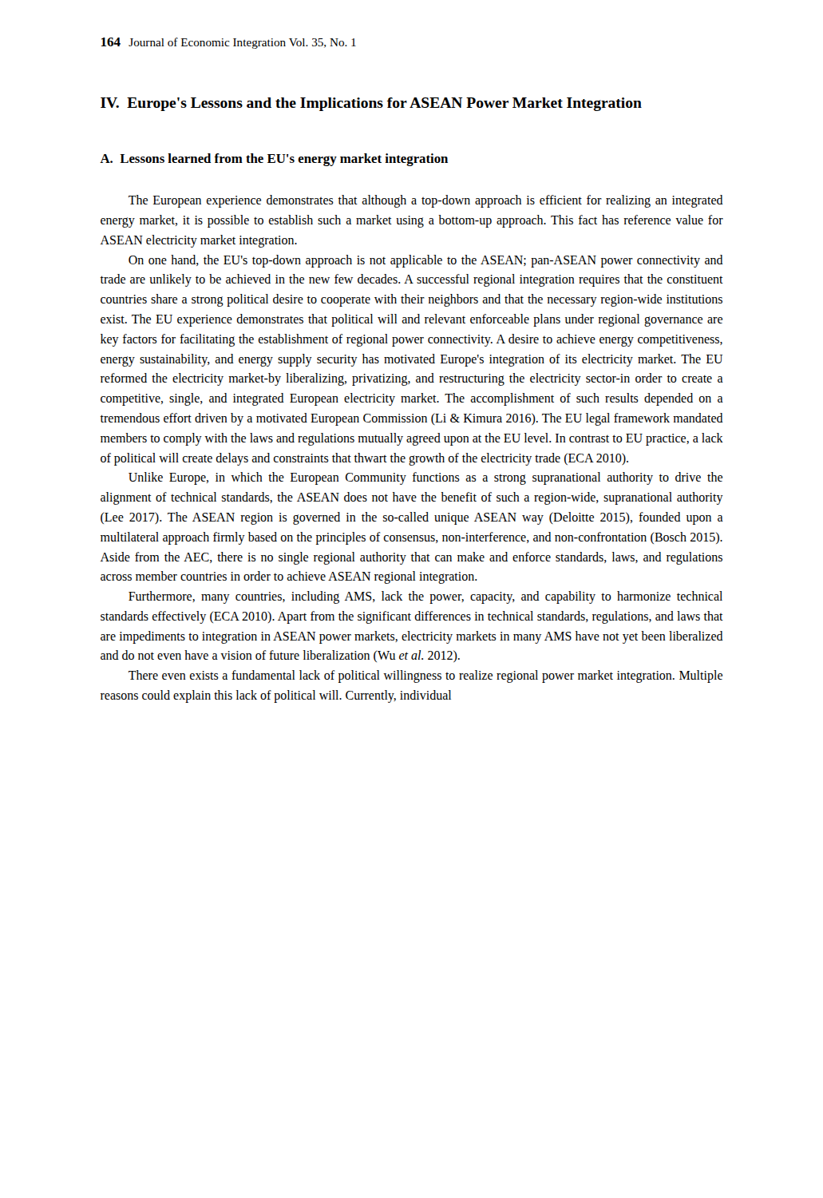164 Journal of Economic Integration Vol. 35, No. 1
IV. Europe's Lessons and the Implications for ASEAN Power Market Integration
A. Lessons learned from the EU's energy market integration
The European experience demonstrates that although a top-down approach is efficient for realizing an integrated energy market, it is possible to establish such a market using a bottom-up approach. This fact has reference value for ASEAN electricity market integration.
On one hand, the EU's top-down approach is not applicable to the ASEAN; pan-ASEAN power connectivity and trade are unlikely to be achieved in the new few decades. A successful regional integration requires that the constituent countries share a strong political desire to cooperate with their neighbors and that the necessary region-wide institutions exist. The EU experience demonstrates that political will and relevant enforceable plans under regional governance are key factors for facilitating the establishment of regional power connectivity. A desire to achieve energy competitiveness, energy sustainability, and energy supply security has motivated Europe's integration of its electricity market. The EU reformed the electricity market-by liberalizing, privatizing, and restructuring the electricity sector-in order to create a competitive, single, and integrated European electricity market. The accomplishment of such results depended on a tremendous effort driven by a motivated European Commission (Li & Kimura 2016). The EU legal framework mandated members to comply with the laws and regulations mutually agreed upon at the EU level. In contrast to EU practice, a lack of political will create delays and constraints that thwart the growth of the electricity trade (ECA 2010).
Unlike Europe, in which the European Community functions as a strong supranational authority to drive the alignment of technical standards, the ASEAN does not have the benefit of such a region-wide, supranational authority (Lee 2017). The ASEAN region is governed in the so-called unique ASEAN way (Deloitte 2015), founded upon a multilateral approach firmly based on the principles of consensus, non-interference, and non-confrontation (Bosch 2015). Aside from the AEC, there is no single regional authority that can make and enforce standards, laws, and regulations across member countries in order to achieve ASEAN regional integration.
Furthermore, many countries, including AMS, lack the power, capacity, and capability to harmonize technical standards effectively (ECA 2010). Apart from the significant differences in technical standards, regulations, and laws that are impediments to integration in ASEAN power markets, electricity markets in many AMS have not yet been liberalized and do not even have a vision of future liberalization (Wu et al. 2012).
There even exists a fundamental lack of political willingness to realize regional power market integration. Multiple reasons could explain this lack of political will. Currently, individual